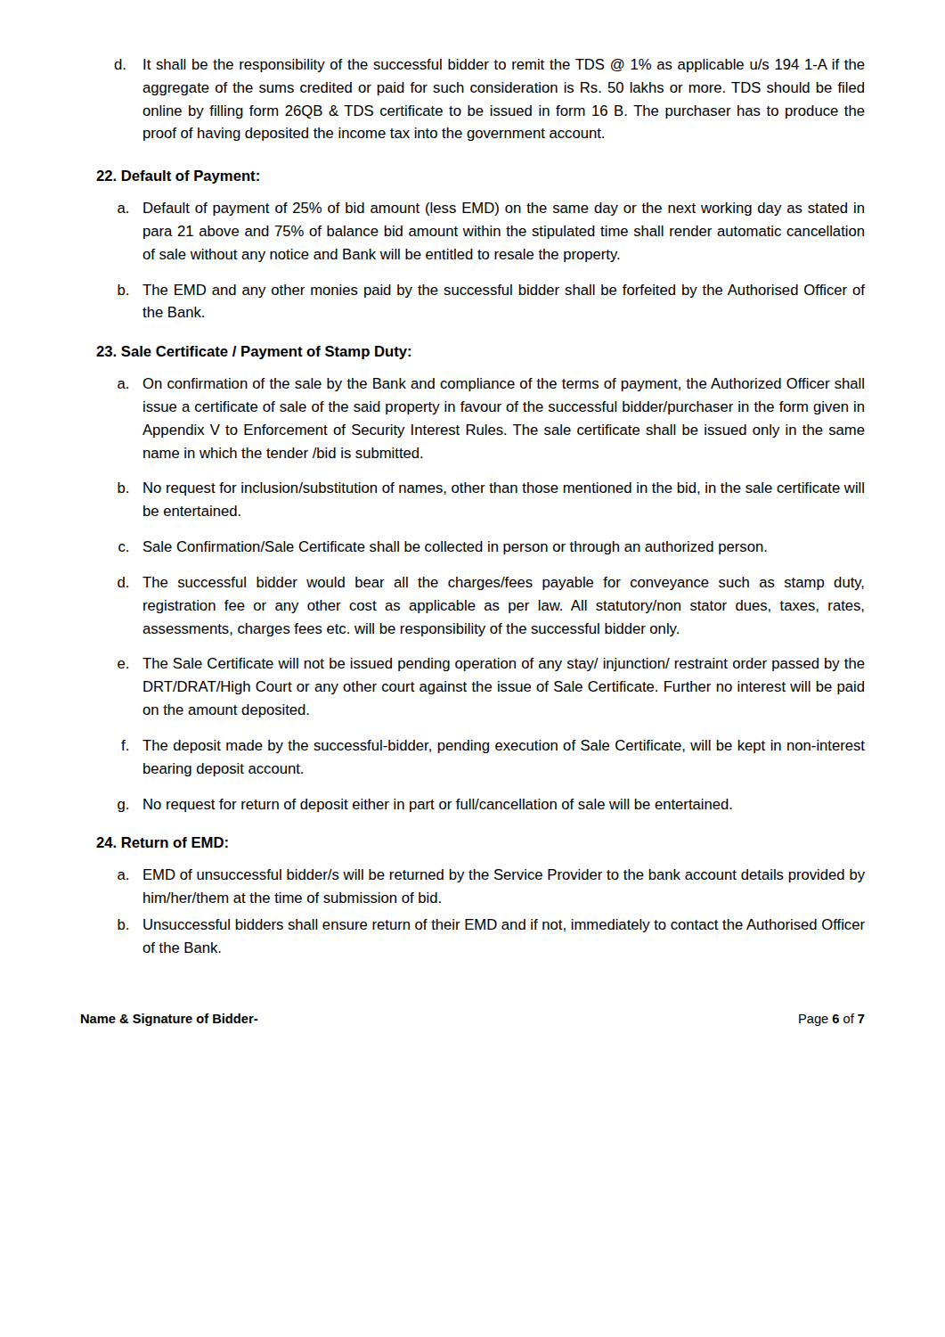d. It shall be the responsibility of the successful bidder to remit the TDS @ 1% as applicable u/s 194 1-A if the aggregate of the sums credited or paid for such consideration is Rs. 50 lakhs or more. TDS should be filed online by filling form 26QB & TDS certificate to be issued in form 16 B. The purchaser has to produce the proof of having deposited the income tax into the government account.
22. Default of Payment:
Default of payment of 25% of bid amount (less EMD) on the same day or the next working day as stated in para 21 above and 75% of balance bid amount within the stipulated time shall render automatic cancellation of sale without any notice and Bank will be entitled to resale the property.
The EMD and any other monies paid by the successful bidder shall be forfeited by the Authorised Officer of the Bank.
23. Sale Certificate / Payment of Stamp Duty:
On confirmation of the sale by the Bank and compliance of the terms of payment, the Authorized Officer shall issue a certificate of sale of the said property in favour of the successful bidder/purchaser in the form given in Appendix V to Enforcement of Security Interest Rules. The sale certificate shall be issued only in the same name in which the tender /bid is submitted.
No request for inclusion/substitution of names, other than those mentioned in the bid, in the sale certificate will be entertained.
Sale Confirmation/Sale Certificate shall be collected in person or through an authorized person.
The successful bidder would bear all the charges/fees payable for conveyance such as stamp duty, registration fee or any other cost as applicable as per law. All statutory/non stator dues, taxes, rates, assessments, charges fees etc. will be responsibility of the successful bidder only.
The Sale Certificate will not be issued pending operation of any stay/ injunction/ restraint order passed by the DRT/DRAT/High Court or any other court against the issue of Sale Certificate. Further no interest will be paid on the amount deposited.
The deposit made by the successful-bidder, pending execution of Sale Certificate, will be kept in non-interest bearing deposit account.
No request for return of deposit either in part or full/cancellation of sale will be entertained.
24. Return of EMD:
EMD of unsuccessful bidder/s will be returned by the Service Provider to the bank account details provided by him/her/them at the time of submission of bid.
Unsuccessful bidders shall ensure return of their EMD and if not, immediately to contact the Authorised Officer of the Bank.
Name & Signature of Bidder-
Page 6 of 7